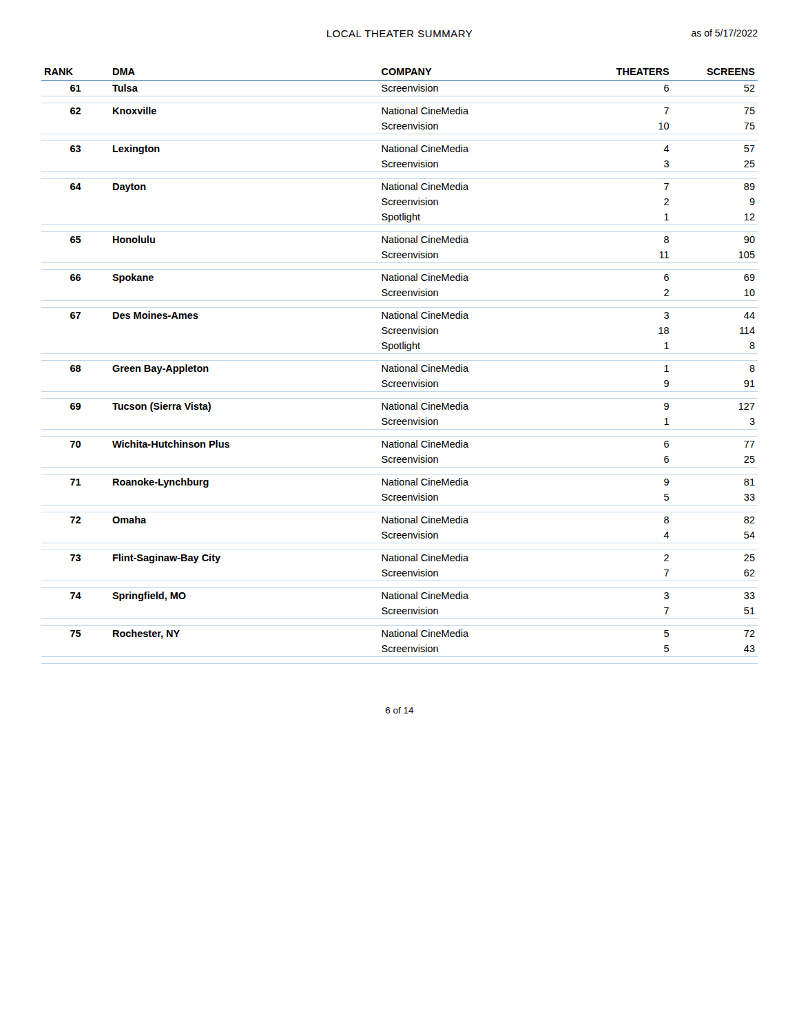LOCAL THEATER SUMMARY
as of 5/17/2022
| RANK | DMA | COMPANY | THEATERS | SCREENS |
| --- | --- | --- | --- | --- |
| 61 | Tulsa | Screenvision | 6 | 52 |
| 62 | Knoxville | National CineMedia | 7 | 75 |
| | | Screenvision | 10 | 75 |
| 63 | Lexington | National CineMedia | 4 | 57 |
| | | Screenvision | 3 | 25 |
| 64 | Dayton | National CineMedia | 7 | 89 |
| | | Screenvision | 2 | 9 |
| | | Spotlight | 1 | 12 |
| 65 | Honolulu | National CineMedia | 8 | 90 |
| | | Screenvision | 11 | 105 |
| 66 | Spokane | National CineMedia | 6 | 69 |
| | | Screenvision | 2 | 10 |
| 67 | Des Moines-Ames | National CineMedia | 3 | 44 |
| | | Screenvision | 18 | 114 |
| | | Spotlight | 1 | 8 |
| 68 | Green Bay-Appleton | National CineMedia | 1 | 8 |
| | | Screenvision | 9 | 91 |
| 69 | Tucson (Sierra Vista) | National CineMedia | 9 | 127 |
| | | Screenvision | 1 | 3 |
| 70 | Wichita-Hutchinson Plus | National CineMedia | 6 | 77 |
| | | Screenvision | 6 | 25 |
| 71 | Roanoke-Lynchburg | National CineMedia | 9 | 81 |
| | | Screenvision | 5 | 33 |
| 72 | Omaha | National CineMedia | 8 | 82 |
| | | Screenvision | 4 | 54 |
| 73 | Flint-Saginaw-Bay City | National CineMedia | 2 | 25 |
| | | Screenvision | 7 | 62 |
| 74 | Springfield, MO | National CineMedia | 3 | 33 |
| | | Screenvision | 7 | 51 |
| 75 | Rochester, NY | National CineMedia | 5 | 72 |
| | | Screenvision | 5 | 43 |
6 of 14